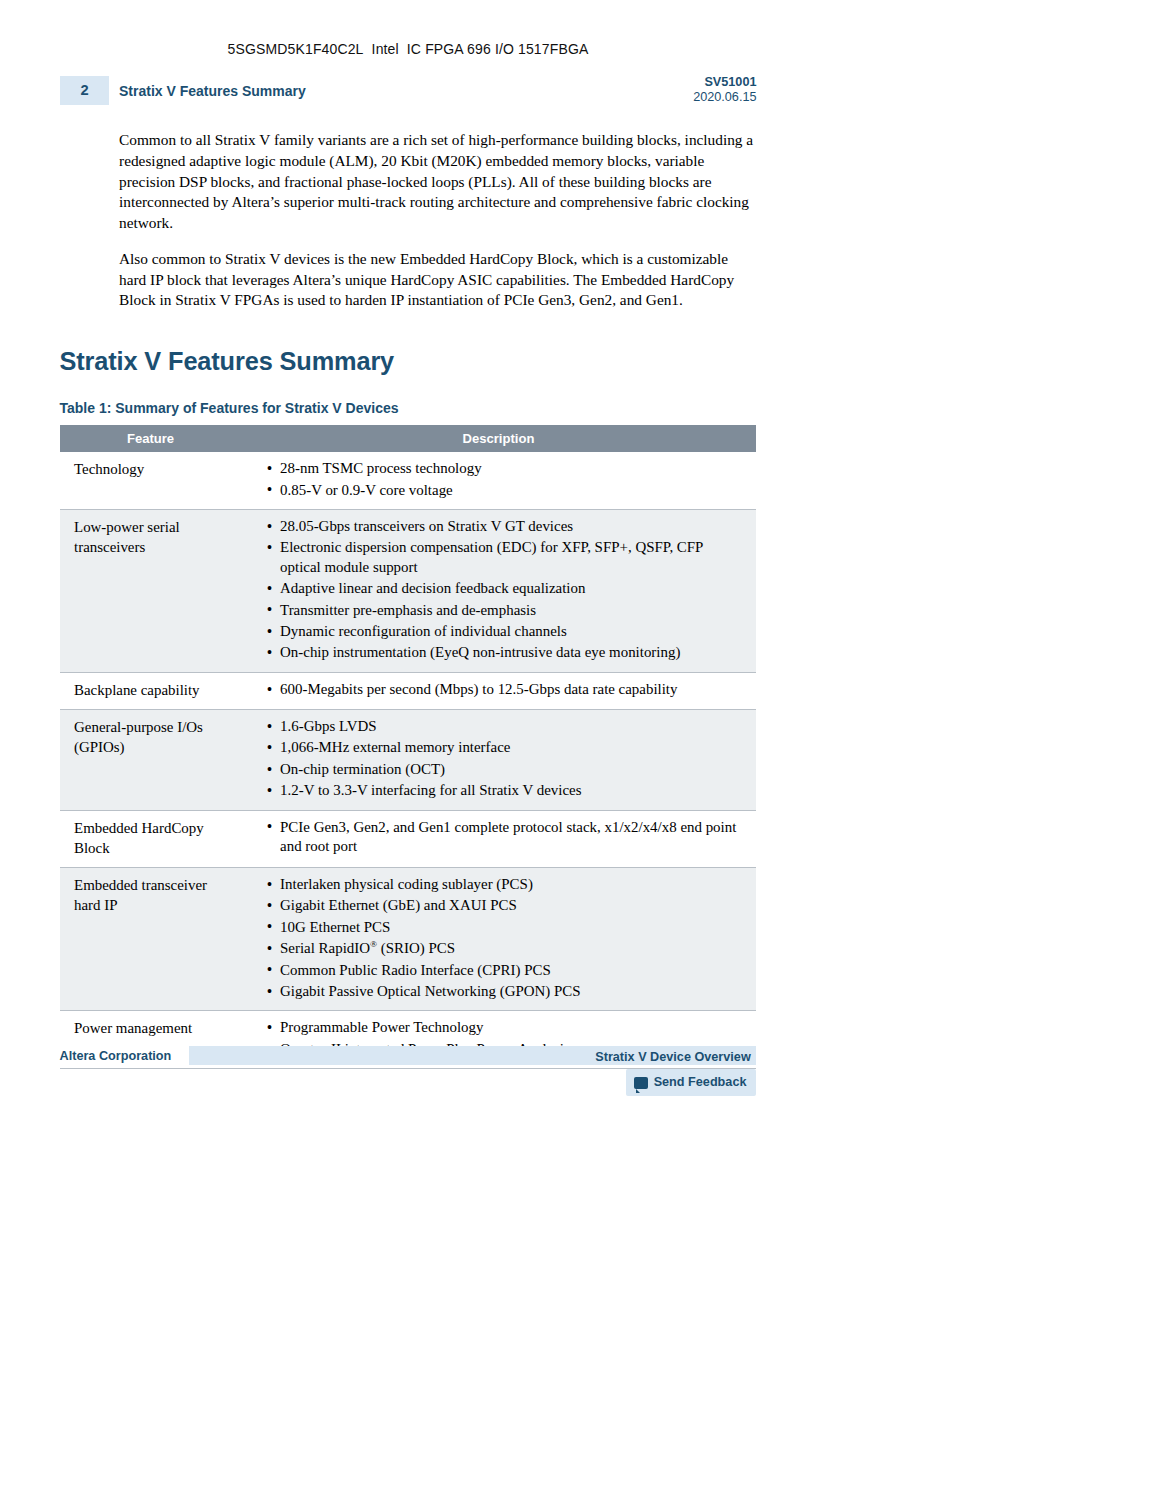5SGSMD5K1F40C2L Intel IC FPGA 696 I/O 1517FBGA
2
Stratix V Features Summary
SV51001
2020.06.15
Common to all Stratix V family variants are a rich set of high-performance building blocks, including a redesigned adaptive logic module (ALM), 20 Kbit (M20K) embedded memory blocks, variable precision DSP blocks, and fractional phase-locked loops (PLLs). All of these building blocks are interconnected by Altera’s superior multi-track routing architecture and comprehensive fabric clocking network.
Also common to Stratix V devices is the new Embedded HardCopy Block, which is a customizable hard IP block that leverages Altera’s unique HardCopy ASIC capabilities. The Embedded HardCopy Block in Stratix V FPGAs is used to harden IP instantiation of PCIe Gen3, Gen2, and Gen1.
Stratix V Features Summary
Table 1: Summary of Features for Stratix V Devices
| Feature | Description |
| --- | --- |
| Technology | 28-nm TSMC process technology 0.85-V or 0.9-V core voltage |
| Low-power serial transceivers | 28.05-Gbps transceivers on Stratix V GT devices Electronic dispersion compensation (EDC) for XFP, SFP+, QSFP, CFP optical module support Adaptive linear and decision feedback equalization Transmitter pre-emphasis and de-emphasis Dynamic reconfiguration of individual channels On-chip instrumentation (EyeQ non-intrusive data eye monitoring) |
| Backplane capability | 600-Megabits per second (Mbps) to 12.5-Gbps data rate capability |
| General-purpose I/Os (GPIOs) | 1.6-Gbps LVDS 1,066-MHz external memory interface On-chip termination (OCT) 1.2-V to 3.3-V interfacing for all Stratix V devices |
| Embedded HardCopy Block | PCIe Gen3, Gen2, and Gen1 complete protocol stack, x1/x2/x4/x8 end point and root port |
| Embedded transceiver hard IP | Interlaken physical coding sublayer (PCS) Gigabit Ethernet (GbE) and XAUI PCS 10G Ethernet PCS Serial RapidIO ® (SRIO) PCS Common Public Radio Interface (CPRI) PCS Gigabit Passive Optical Networking (GPON) PCS |
| Power management | Programmable Power Technology Quartus II integrated PowerPlay Power Analysis |
Altera Corporation
Stratix V Device Overview
Send Feedback